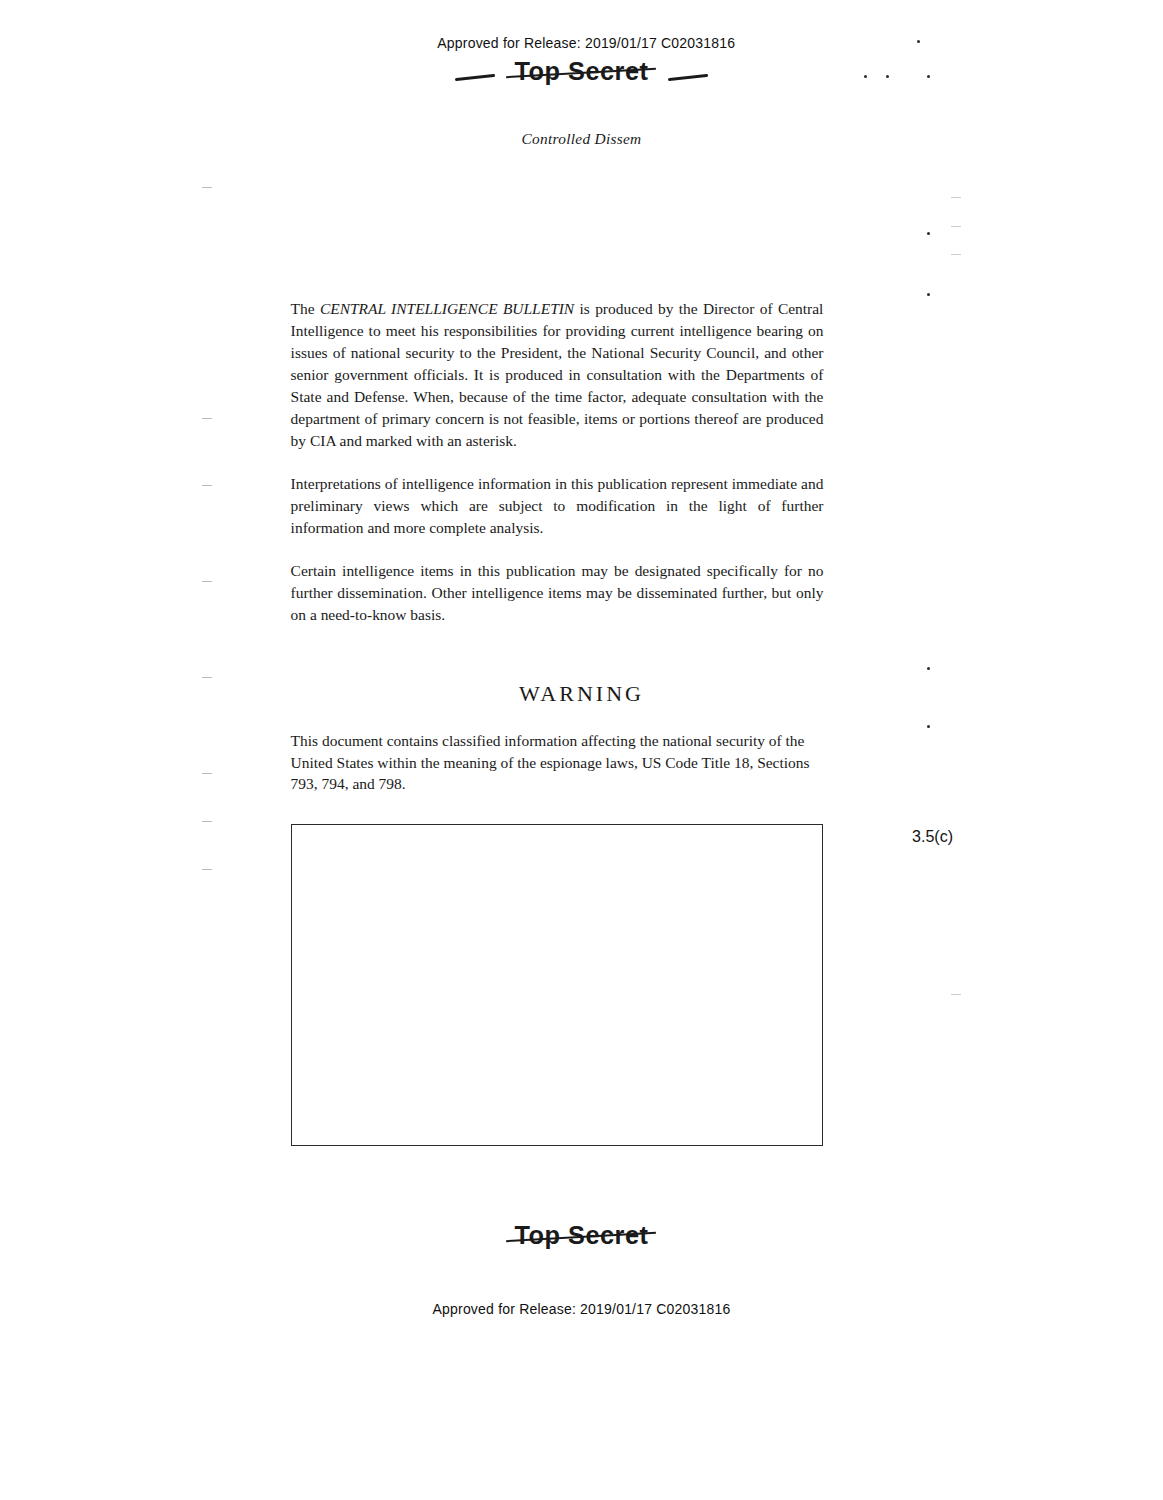Approved for Release: 2019/01/17 C02031816
Top Secret
Controlled Dissem
The CENTRAL INTELLIGENCE BULLETIN is produced by the Director of Central Intelligence to meet his responsibilities for providing current intelligence bearing on issues of national security to the President, the National Security Council, and other senior government officials. It is produced in consultation with the Departments of State and Defense. When, because of the time factor, adequate consultation with the department of primary concern is not feasible, items or portions thereof are produced by CIA and marked with an asterisk.
Interpretations of intelligence information in this publication represent immediate and preliminary views which are subject to modification in the light of further information and more complete analysis.
Certain intelligence items in this publication may be designated specifically for no further dissemination. Other intelligence items may be disseminated further, but only on a need-to-know basis.
WARNING
This document contains classified information affecting the national security of the United States within the meaning of the espionage laws, US Code Title 18, Sections 793, 794, and 798.
3.5(c)
Top Secret
Approved for Release: 2019/01/17 C02031816